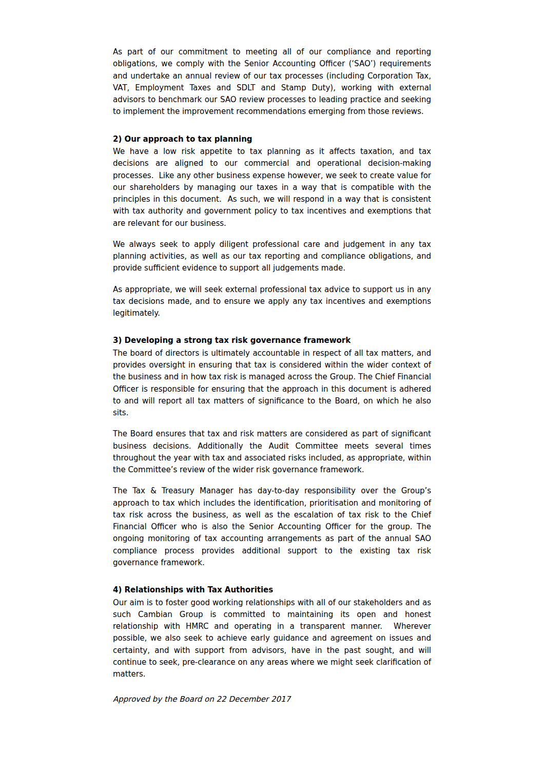As part of our commitment to meeting all of our compliance and reporting obligations, we comply with the Senior Accounting Officer (‘SAO’) requirements and undertake an annual review of our tax processes (including Corporation Tax, VAT, Employment Taxes and SDLT and Stamp Duty), working with external advisors to benchmark our SAO review processes to leading practice and seeking to implement the improvement recommendations emerging from those reviews.
2) Our approach to tax planning
We have a low risk appetite to tax planning as it affects taxation, and tax decisions are aligned to our commercial and operational decision-making processes. Like any other business expense however, we seek to create value for our shareholders by managing our taxes in a way that is compatible with the principles in this document. As such, we will respond in a way that is consistent with tax authority and government policy to tax incentives and exemptions that are relevant for our business.
We always seek to apply diligent professional care and judgement in any tax planning activities, as well as our tax reporting and compliance obligations, and provide sufficient evidence to support all judgements made.
As appropriate, we will seek external professional tax advice to support us in any tax decisions made, and to ensure we apply any tax incentives and exemptions legitimately.
3) Developing a strong tax risk governance framework
The board of directors is ultimately accountable in respect of all tax matters, and provides oversight in ensuring that tax is considered within the wider context of the business and in how tax risk is managed across the Group. The Chief Financial Officer is responsible for ensuring that the approach in this document is adhered to and will report all tax matters of significance to the Board, on which he also sits.
The Board ensures that tax and risk matters are considered as part of significant business decisions. Additionally the Audit Committee meets several times throughout the year with tax and associated risks included, as appropriate, within the Committee’s review of the wider risk governance framework.
The Tax & Treasury Manager has day-to-day responsibility over the Group’s approach to tax which includes the identification, prioritisation and monitoring of tax risk across the business, as well as the escalation of tax risk to the Chief Financial Officer who is also the Senior Accounting Officer for the group. The ongoing monitoring of tax accounting arrangements as part of the annual SAO compliance process provides additional support to the existing tax risk governance framework.
4) Relationships with Tax Authorities
Our aim is to foster good working relationships with all of our stakeholders and as such Cambian Group is committed to maintaining its open and honest relationship with HMRC and operating in a transparent manner. Wherever possible, we also seek to achieve early guidance and agreement on issues and certainty, and with support from advisors, have in the past sought, and will continue to seek, pre-clearance on any areas where we might seek clarification of matters.
Approved by the Board on 22 December 2017